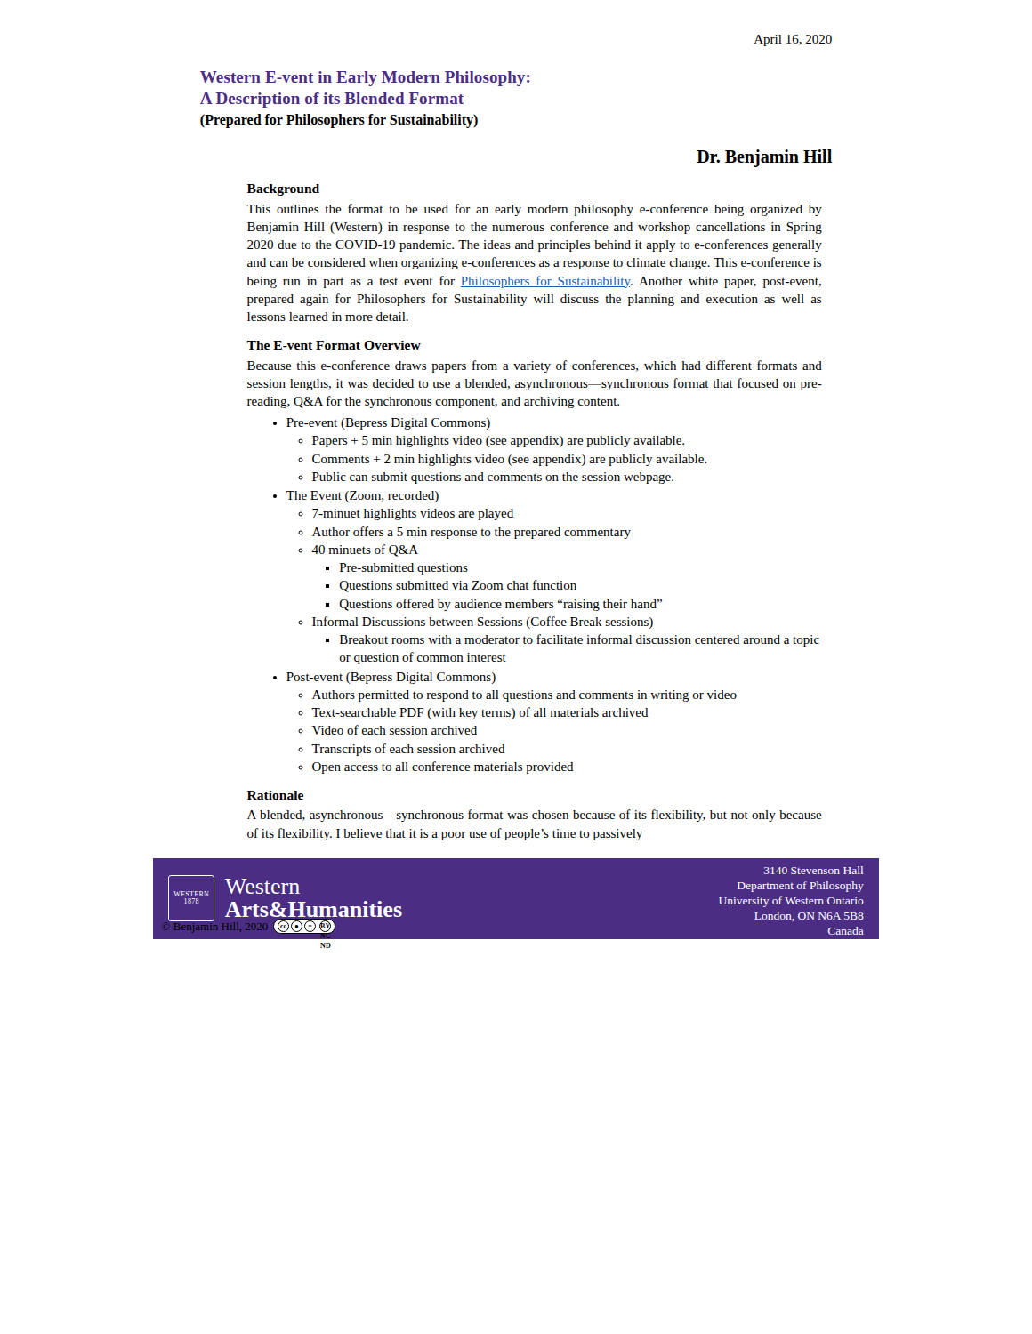April 16, 2020
Western E-vent in Early Modern Philosophy:
A Description of its Blended Format
(Prepared for Philosophers for Sustainability)
Dr. Benjamin Hill
Background
This outlines the format to be used for an early modern philosophy e-conference being organized by Benjamin Hill (Western) in response to the numerous conference and workshop cancellations in Spring 2020 due to the COVID-19 pandemic. The ideas and principles behind it apply to e-conferences generally and can be considered when organizing e-conferences as a response to climate change. This e-conference is being run in part as a test event for Philosophers for Sustainability. Another white paper, post-event, prepared again for Philosophers for Sustainability will discuss the planning and execution as well as lessons learned in more detail.
The E-vent Format Overview
Because this e-conference draws papers from a variety of conferences, which had different formats and session lengths, it was decided to use a blended, asynchronous—synchronous format that focused on pre-reading, Q&A for the synchronous component, and archiving content.
Pre-event (Bepress Digital Commons)
Papers + 5 min highlights video (see appendix) are publicly available.
Comments + 2 min highlights video (see appendix) are publicly available.
Public can submit questions and comments on the session webpage.
The Event (Zoom, recorded)
7-minuet highlights videos are played
Author offers a 5 min response to the prepared commentary
40 minuets of Q&A
Pre-submitted questions
Questions submitted via Zoom chat function
Questions offered by audience members “raising their hand”
Informal Discussions between Sessions (Coffee Break sessions)
Breakout rooms with a moderator to facilitate informal discussion centered around a topic or question of common interest
Post-event (Bepress Digital Commons)
Authors permitted to respond to all questions and comments in writing or video
Text-searchable PDF (with key terms) of all materials archived
Video of each session archived
Transcripts of each session archived
Open access to all conference materials provided
Rationale
A blended, asynchronous—synchronous format was chosen because of its flexibility, but not only because of its flexibility. I believe that it is a poor use of people’s time to passively
WESTERN
1878
Western
Arts&Humanities
3140 Stevenson Hall
Department of Philosophy
University of Western Ontario
London, ON N6A 5B8
Canada
© Benjamin Hill, 2020 cc●= BY NC ND